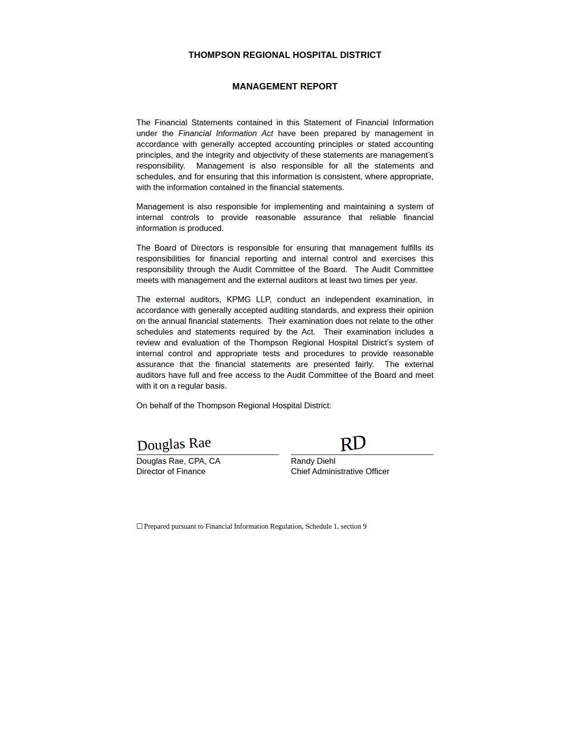THOMPSON REGIONAL HOSPITAL DISTRICT
MANAGEMENT REPORT
The Financial Statements contained in this Statement of Financial Information under the Financial Information Act have been prepared by management in accordance with generally accepted accounting principles or stated accounting principles, and the integrity and objectivity of these statements are management’s responsibility. Management is also responsible for all the statements and schedules, and for ensuring that this information is consistent, where appropriate, with the information contained in the financial statements.
Management is also responsible for implementing and maintaining a system of internal controls to provide reasonable assurance that reliable financial information is produced.
The Board of Directors is responsible for ensuring that management fulfills its responsibilities for financial reporting and internal control and exercises this responsibility through the Audit Committee of the Board. The Audit Committee meets with management and the external auditors at least two times per year.
The external auditors, KPMG LLP, conduct an independent examination, in accordance with generally accepted auditing standards, and express their opinion on the annual financial statements. Their examination does not relate to the other schedules and statements required by the Act. Their examination includes a review and evaluation of the Thompson Regional Hospital District’s system of internal control and appropriate tests and procedures to provide reasonable assurance that the financial statements are presented fairly. The external auditors have full and free access to the Audit Committee of the Board and meet with it on a regular basis.
On behalf of the Thompson Regional Hospital District:
| Douglas Rae Douglas Rae, CPA, CA Director of Finance | | RD Randy Diehl Chief Administrative Officer |
☐Prepared pursuant to Financial Information Regulation, Schedule 1, section 9